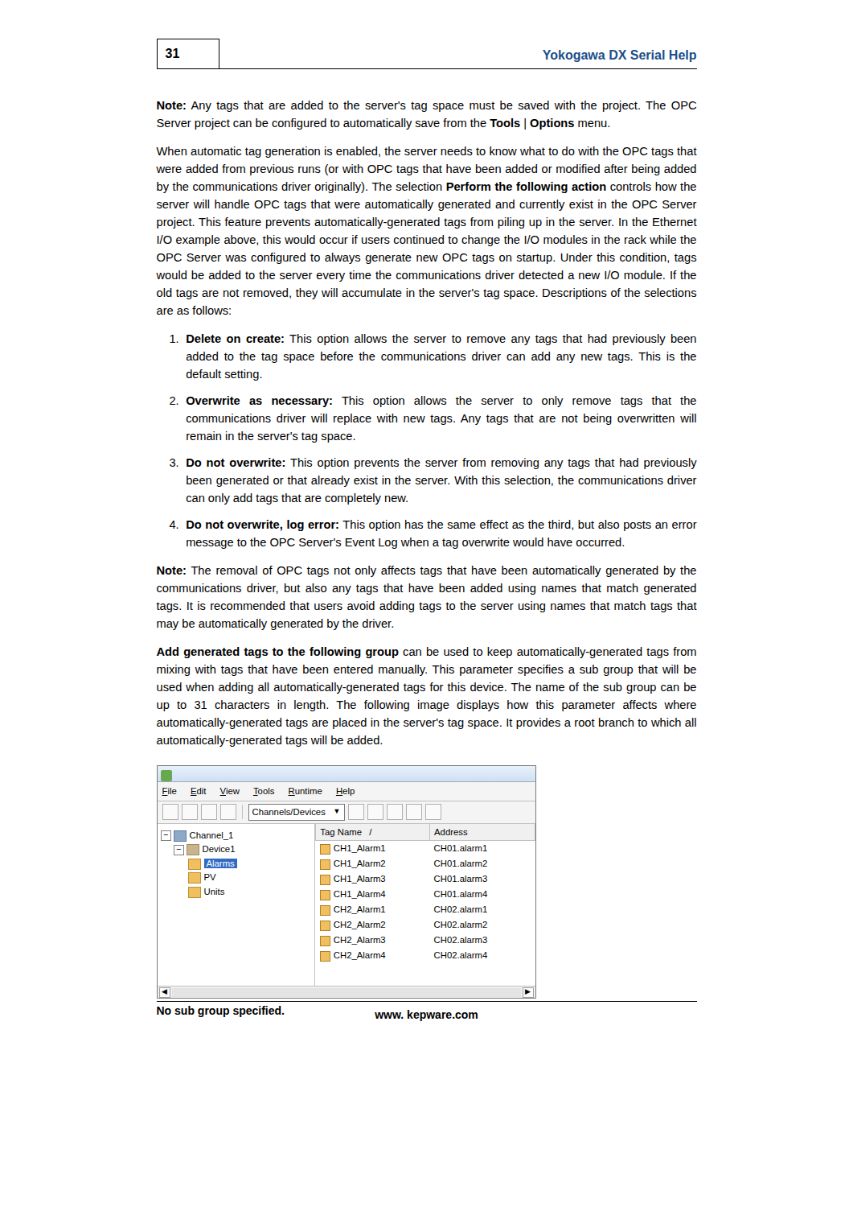31
Yokogawa DX Serial Help
Note: Any tags that are added to the server's tag space must be saved with the project. The OPC Server project can be configured to automatically save from the Tools | Options menu.
When automatic tag generation is enabled, the server needs to know what to do with the OPC tags that were added from previous runs (or with OPC tags that have been added or modified after being added by the communications driver originally). The selection Perform the following action controls how the server will handle OPC tags that were automatically generated and currently exist in the OPC Server project. This feature prevents automatically-generated tags from piling up in the server. In the Ethernet I/O example above, this would occur if users continued to change the I/O modules in the rack while the OPC Server was configured to always generate new OPC tags on startup. Under this condition, tags would be added to the server every time the communications driver detected a new I/O module. If the old tags are not removed, they will accumulate in the server's tag space. Descriptions of the selections are as follows:
Delete on create: This option allows the server to remove any tags that had previously been added to the tag space before the communications driver can add any new tags. This is the default setting.
Overwrite as necessary: This option allows the server to only remove tags that the communications driver will replace with new tags. Any tags that are not being overwritten will remain in the server's tag space.
Do not overwrite: This option prevents the server from removing any tags that had previously been generated or that already exist in the server. With this selection, the communications driver can only add tags that are completely new.
Do not overwrite, log error: This option has the same effect as the third, but also posts an error message to the OPC Server's Event Log when a tag overwrite would have occurred.
Note: The removal of OPC tags not only affects tags that have been automatically generated by the communications driver, but also any tags that have been added using names that match generated tags. It is recommended that users avoid adding tags to the server using names that match tags that may be automatically generated by the driver.
Add generated tags to the following group can be used to keep automatically-generated tags from mixing with tags that have been entered manually. This parameter specifies a sub group that will be used when adding all automatically-generated tags for this device. The name of the sub group can be up to 31 characters in length. The following image displays how this parameter affects where automatically-generated tags are placed in the server's tag space. It provides a root branch to which all automatically-generated tags will be added.
File Edit View Tools Runtime Help
Channels/Devices ▼
− Channel_1
− Device1
Alarms
PV
Units
| Tag Name / | Address |
| --- | --- |
| CH1_Alarm1 | CH01.alarm1 |
| CH1_Alarm2 | CH01.alarm2 |
| CH1_Alarm3 | CH01.alarm3 |
| CH1_Alarm4 | CH01.alarm4 |
| CH2_Alarm1 | CH02.alarm1 |
| CH2_Alarm2 | CH02.alarm2 |
| CH2_Alarm3 | CH02.alarm3 |
| CH2_Alarm4 | CH02.alarm4 |
◀ ▶
No sub group specified.
www. kepware.com